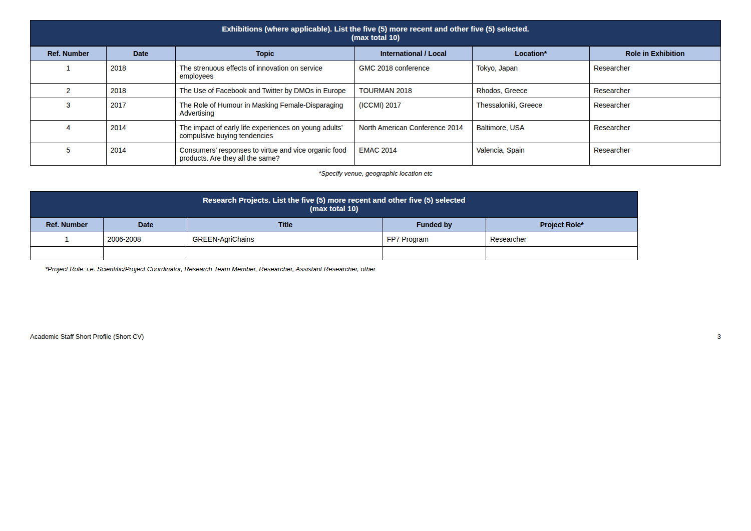Exhibitions (where applicable). List the five (5) more recent and other five (5) selected. (max total 10)
| Ref. Number | Date | Topic | International / Local | Location* | Role in Exhibition |
| --- | --- | --- | --- | --- | --- |
| 1 | 2018 | The strenuous effects of innovation on service employees | GMC 2018 conference | Tokyo, Japan | Researcher |
| 2 | 2018 | The Use of Facebook and Twitter by DMOs in Europe | TOURMAN 2018 | Rhodos, Greece | Researcher |
| 3 | 2017 | The Role of Humour in Masking Female-Disparaging Advertising | (ICCMI) 2017 | Thessaloniki, Greece | Researcher |
| 4 | 2014 | The impact of early life experiences on young adults’ compulsive buying tendencies | North American Conference 2014 | Baltimore, USA | Researcher |
| 5 | 2014 | Consumers’ responses to virtue and vice organic food products. Are they all the same? | EMAC 2014 | Valencia, Spain | Researcher |
*Specify venue, geographic location etc
Research Projects. List the five (5) more recent and other five (5) selected (max total 10)
| Ref. Number | Date | Title | Funded by | Project Role* |
| --- | --- | --- | --- | --- |
| 1 | 2006-2008 | GREEN-AgriChains | FP7 Program | Researcher |
*Project Role: i.e. Scientific/Project Coordinator, Research Team Member, Researcher, Assistant Researcher, other
Academic Staff Short Profile (Short CV) 3